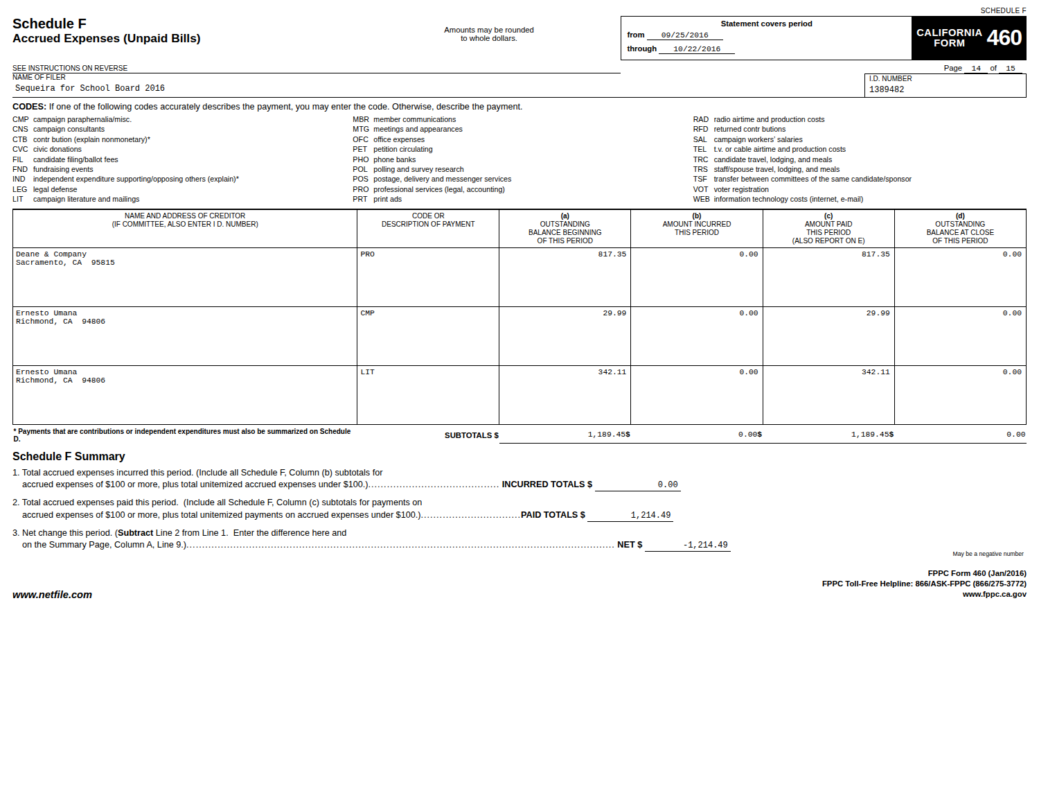SCHEDULE F
Schedule F
Accrued Expenses (Unpaid Bills)
Amounts may be rounded
to whole dollars.
Statement covers period
from 09/25/2016
through 10/22/2016
CALIFORNIA
FORM
460
SEE INSTRUCTIONS ON REVERSE
Page 14 of 15
NAME OF FILER
Sequeira for School Board 2016
I.D. NUMBER
1389482
CODES: If one of the following codes accurately describes the payment, you may enter the code. Otherwise, describe the payment.
CMPcampaign paraphernalia/misc.
CNScampaign consultants
CTBcontr bution (explain nonmonetary)*
CVCcivic donations
FILcandidate filing/ballot fees
FNDfundraising events
INDindependent expenditure supporting/opposing others (explain)*
LEGlegal defense
LITcampaign literature and mailings
MBRmember communications
MTGmeetings and appearances
OFCoffice expenses
PETpetition circulating
PHOphone banks
POLpolling and survey research
POSpostage, delivery and messenger services
PROprofessional services (legal, accounting)
PRTprint ads
RADradio airtime and production costs
RFDreturned contr butions
SALcampaign workers’ salaries
TELt.v. or cable airtime and production costs
TRCcandidate travel, lodging, and meals
TRSstaff/spouse travel, lodging, and meals
TSFtransfer between committees of the same candidate/sponsor
VOTvoter registration
WEBinformation technology costs (internet, e-mail)
| NAME AND ADDRESS OF CREDITOR (IF COMMITTEE, ALSO ENTER I D. NUMBER) | CODE OR DESCRIPTION OF PAYMENT | (a) OUTSTANDING BALANCE BEGINNING OF THIS PERIOD | (b) AMOUNT INCURRED THIS PERIOD | (c) AMOUNT PAID THIS PERIOD (ALSO REPORT ON E) | (d) OUTSTANDING BALANCE AT CLOSE OF THIS PERIOD |
| --- | --- | --- | --- | --- | --- |
| Deane & Company Sacramento, CA 95815 | PRO | 817.35 | 0.00 | 817.35 | 0.00 |
| Ernesto Umana Richmond, CA 94806 | CMP | 29.99 | 0.00 | 29.99 | 0.00 |
| Ernesto Umana Richmond, CA 94806 | LIT | 342.11 | 0.00 | 342.11 | 0.00 |
| * Payments that are contributions or independent expenditures must also be summarized on Schedule D. | SUBTOTALS $ | 1,189.45 $ | 0.00 $ | 1,189.45 $ | 0.00 |
Schedule F Summary
1. Total accrued expenses incurred this period. (Include all Schedule F, Column (b) subtotals for accrued expenses of $100 or more, plus total unitemized accrued expenses under $100.).......................................... INCURRED TOTALS $ 0.00
2. Total accrued expenses paid this period. (Include all Schedule F, Column (c) subtotals for payments on accrued expenses of $100 or more, plus total unitemized payments on accrued expenses under $100.)................................ PAID TOTALS $ 1,214.49
3. Net change this period. (Subtract Line 2 from Line 1. Enter the difference here and on the Summary Page, Column A, Line 9.)......................................................................................................................................... NET $ -1,214.49 May be a negative number
www.netfile.com
FPPC Form 460 (Jan/2016)
FPPC Toll-Free Helpline: 866/ASK-FPPC (866/275-3772)
www.fppc.ca.gov